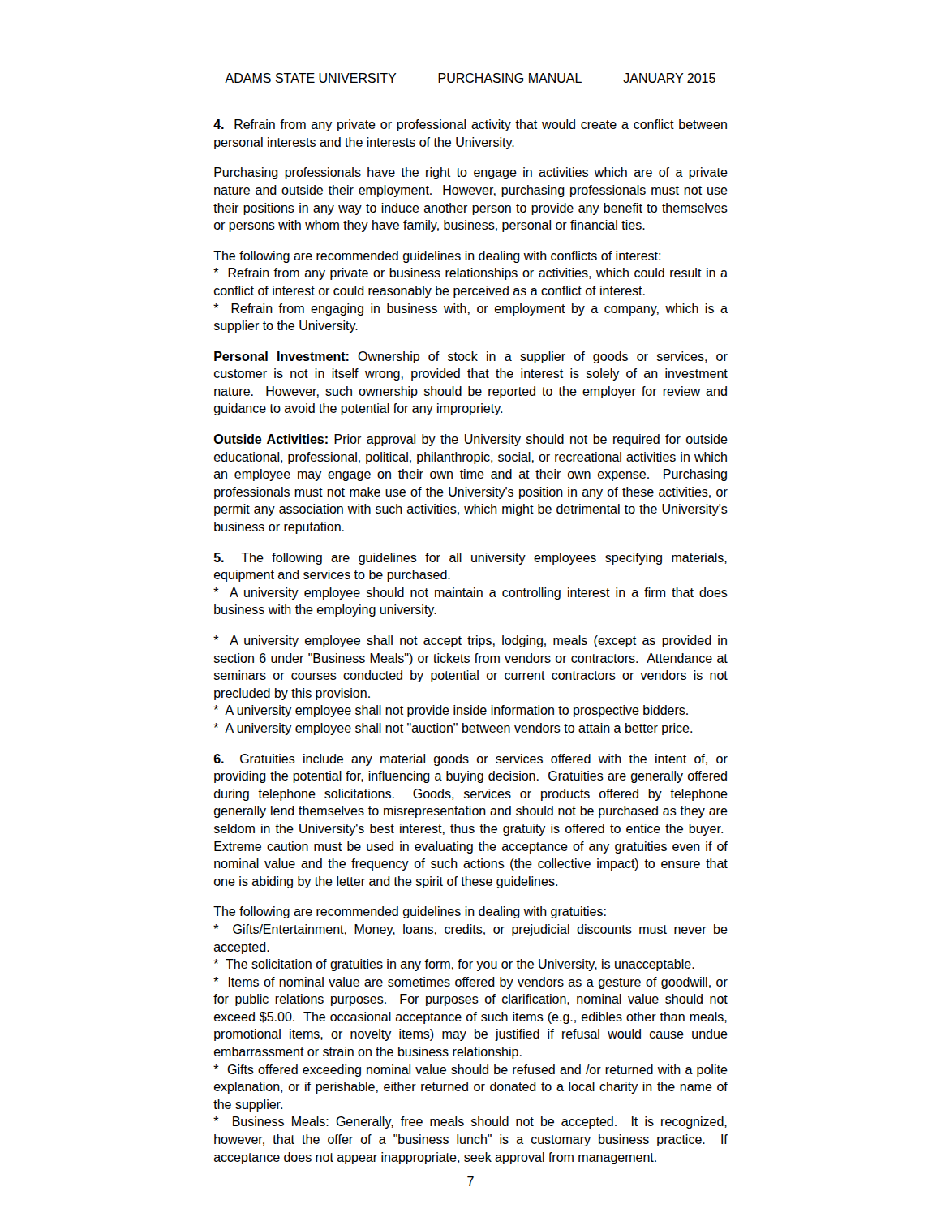ADAMS STATE UNIVERSITY PURCHASING MANUAL JANUARY 2015
4. Refrain from any private or professional activity that would create a conflict between personal interests and the interests of the University.
Purchasing professionals have the right to engage in activities which are of a private nature and outside their employment. However, purchasing professionals must not use their positions in any way to induce another person to provide any benefit to themselves or persons with whom they have family, business, personal or financial ties.
The following are recommended guidelines in dealing with conflicts of interest:
* Refrain from any private or business relationships or activities, which could result in a conflict of interest or could reasonably be perceived as a conflict of interest.
* Refrain from engaging in business with, or employment by a company, which is a supplier to the University.
Personal Investment: Ownership of stock in a supplier of goods or services, or customer is not in itself wrong, provided that the interest is solely of an investment nature. However, such ownership should be reported to the employer for review and guidance to avoid the potential for any impropriety.
Outside Activities: Prior approval by the University should not be required for outside educational, professional, political, philanthropic, social, or recreational activities in which an employee may engage on their own time and at their own expense. Purchasing professionals must not make use of the University's position in any of these activities, or permit any association with such activities, which might be detrimental to the University's business or reputation.
5. The following are guidelines for all university employees specifying materials, equipment and services to be purchased.
* A university employee should not maintain a controlling interest in a firm that does business with the employing university.
* A university employee shall not accept trips, lodging, meals (except as provided in section 6 under "Business Meals") or tickets from vendors or contractors. Attendance at seminars or courses conducted by potential or current contractors or vendors is not precluded by this provision.
* A university employee shall not provide inside information to prospective bidders.
* A university employee shall not "auction" between vendors to attain a better price.
6. Gratuities include any material goods or services offered with the intent of, or providing the potential for, influencing a buying decision. Gratuities are generally offered during telephone solicitations. Goods, services or products offered by telephone generally lend themselves to misrepresentation and should not be purchased as they are seldom in the University's best interest, thus the gratuity is offered to entice the buyer. Extreme caution must be used in evaluating the acceptance of any gratuities even if of nominal value and the frequency of such actions (the collective impact) to ensure that one is abiding by the letter and the spirit of these guidelines.
The following are recommended guidelines in dealing with gratuities:
* Gifts/Entertainment, Money, loans, credits, or prejudicial discounts must never be accepted.
* The solicitation of gratuities in any form, for you or the University, is unacceptable.
* Items of nominal value are sometimes offered by vendors as a gesture of goodwill, or for public relations purposes. For purposes of clarification, nominal value should not exceed $5.00. The occasional acceptance of such items (e.g., edibles other than meals, promotional items, or novelty items) may be justified if refusal would cause undue embarrassment or strain on the business relationship.
* Gifts offered exceeding nominal value should be refused and /or returned with a polite explanation, or if perishable, either returned or donated to a local charity in the name of the supplier.
* Business Meals: Generally, free meals should not be accepted. It is recognized, however, that the offer of a "business lunch" is a customary business practice. If acceptance does not appear inappropriate, seek approval from management.
7